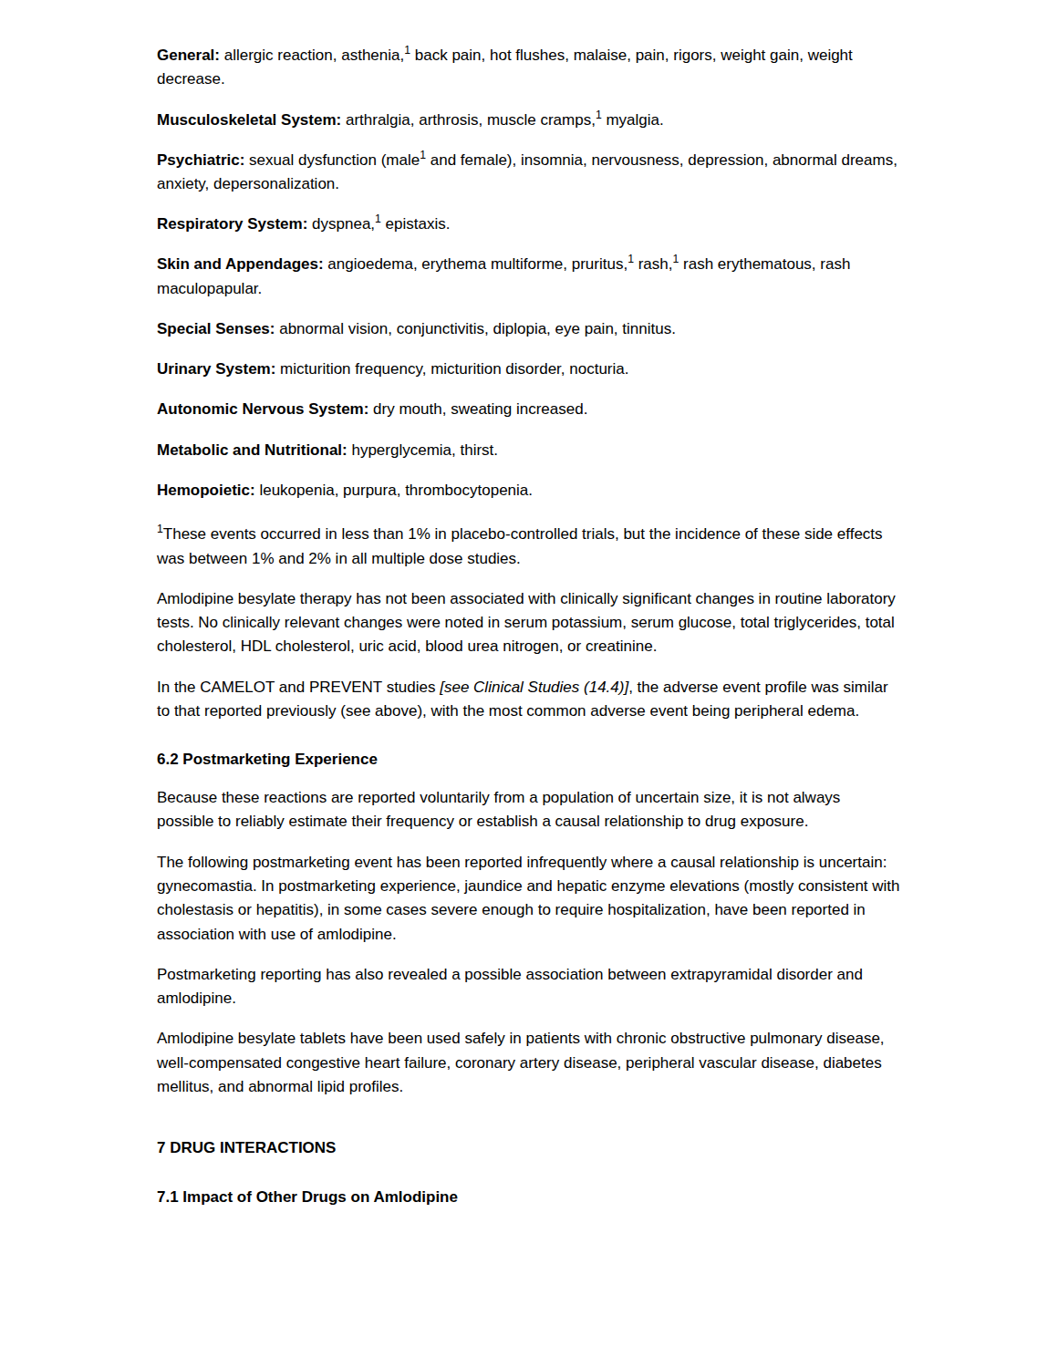General: allergic reaction, asthenia,1 back pain, hot flushes, malaise, pain, rigors, weight gain, weight decrease.
Musculoskeletal System: arthralgia, arthrosis, muscle cramps,1 myalgia.
Psychiatric: sexual dysfunction (male1 and female), insomnia, nervousness, depression, abnormal dreams, anxiety, depersonalization.
Respiratory System: dyspnea,1 epistaxis.
Skin and Appendages: angioedema, erythema multiforme, pruritus,1 rash,1 rash erythematous, rash maculopapular.
Special Senses: abnormal vision, conjunctivitis, diplopia, eye pain, tinnitus.
Urinary System: micturition frequency, micturition disorder, nocturia.
Autonomic Nervous System: dry mouth, sweating increased.
Metabolic and Nutritional: hyperglycemia, thirst.
Hemopoietic: leukopenia, purpura, thrombocytopenia.
1These events occurred in less than 1% in placebo-controlled trials, but the incidence of these side effects was between 1% and 2% in all multiple dose studies.
Amlodipine besylate therapy has not been associated with clinically significant changes in routine laboratory tests. No clinically relevant changes were noted in serum potassium, serum glucose, total triglycerides, total cholesterol, HDL cholesterol, uric acid, blood urea nitrogen, or creatinine.
In the CAMELOT and PREVENT studies [see Clinical Studies (14.4)], the adverse event profile was similar to that reported previously (see above), with the most common adverse event being peripheral edema.
6.2 Postmarketing Experience
Because these reactions are reported voluntarily from a population of uncertain size, it is not always possible to reliably estimate their frequency or establish a causal relationship to drug exposure.
The following postmarketing event has been reported infrequently where a causal relationship is uncertain: gynecomastia. In postmarketing experience, jaundice and hepatic enzyme elevations (mostly consistent with cholestasis or hepatitis), in some cases severe enough to require hospitalization, have been reported in association with use of amlodipine.
Postmarketing reporting has also revealed a possible association between extrapyramidal disorder and amlodipine.
Amlodipine besylate tablets have been used safely in patients with chronic obstructive pulmonary disease, well-compensated congestive heart failure, coronary artery disease, peripheral vascular disease, diabetes mellitus, and abnormal lipid profiles.
7 DRUG INTERACTIONS
7.1 Impact of Other Drugs on Amlodipine